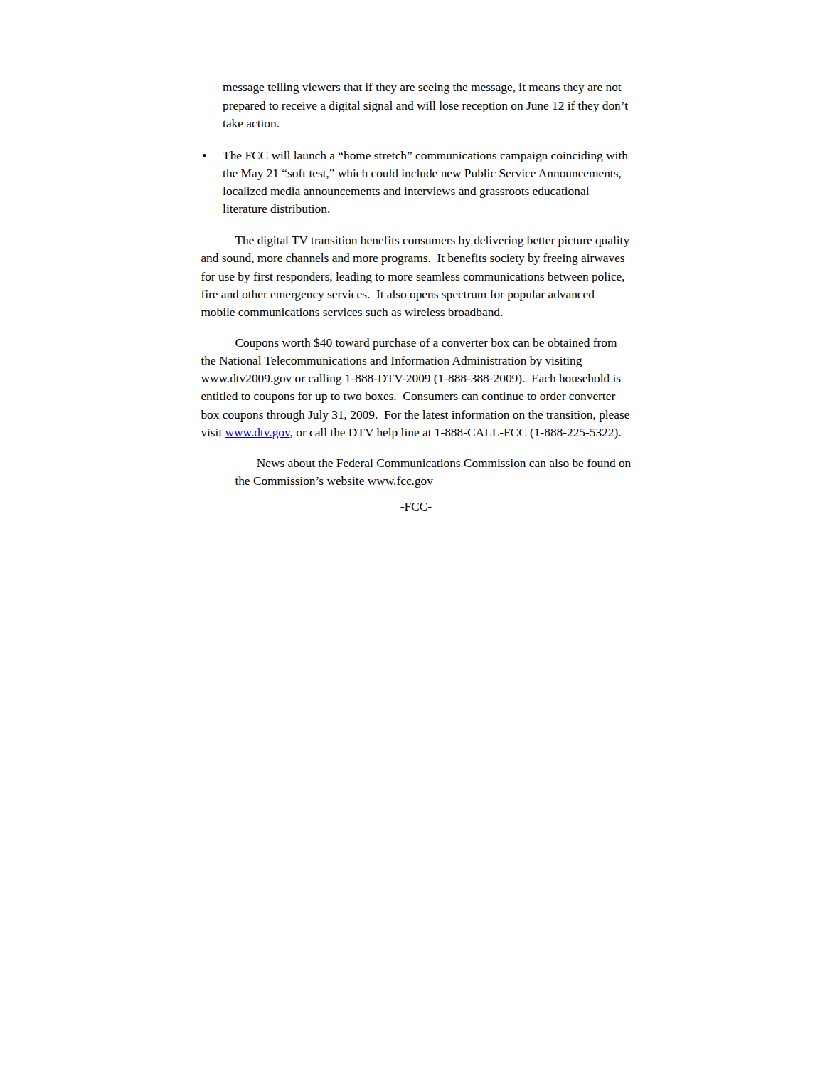message telling viewers that if they are seeing the message, it means they are not prepared to receive a digital signal and will lose reception on June 12 if they don’t take action.
The FCC will launch a “home stretch” communications campaign coinciding with the May 21 “soft test,” which could include new Public Service Announcements, localized media announcements and interviews and grassroots educational literature distribution.
The digital TV transition benefits consumers by delivering better picture quality and sound, more channels and more programs. It benefits society by freeing airwaves for use by first responders, leading to more seamless communications between police, fire and other emergency services. It also opens spectrum for popular advanced mobile communications services such as wireless broadband.
Coupons worth $40 toward purchase of a converter box can be obtained from the National Telecommunications and Information Administration by visiting www.dtv2009.gov or calling 1-888-DTV-2009 (1-888-388-2009). Each household is entitled to coupons for up to two boxes. Consumers can continue to order converter box coupons through July 31, 2009. For the latest information on the transition, please visit www.dtv.gov, or call the DTV help line at 1-888-CALL-FCC (1-888-225-5322).
News about the Federal Communications Commission can also be found on the Commission’s website www.fcc.gov
-FCC-